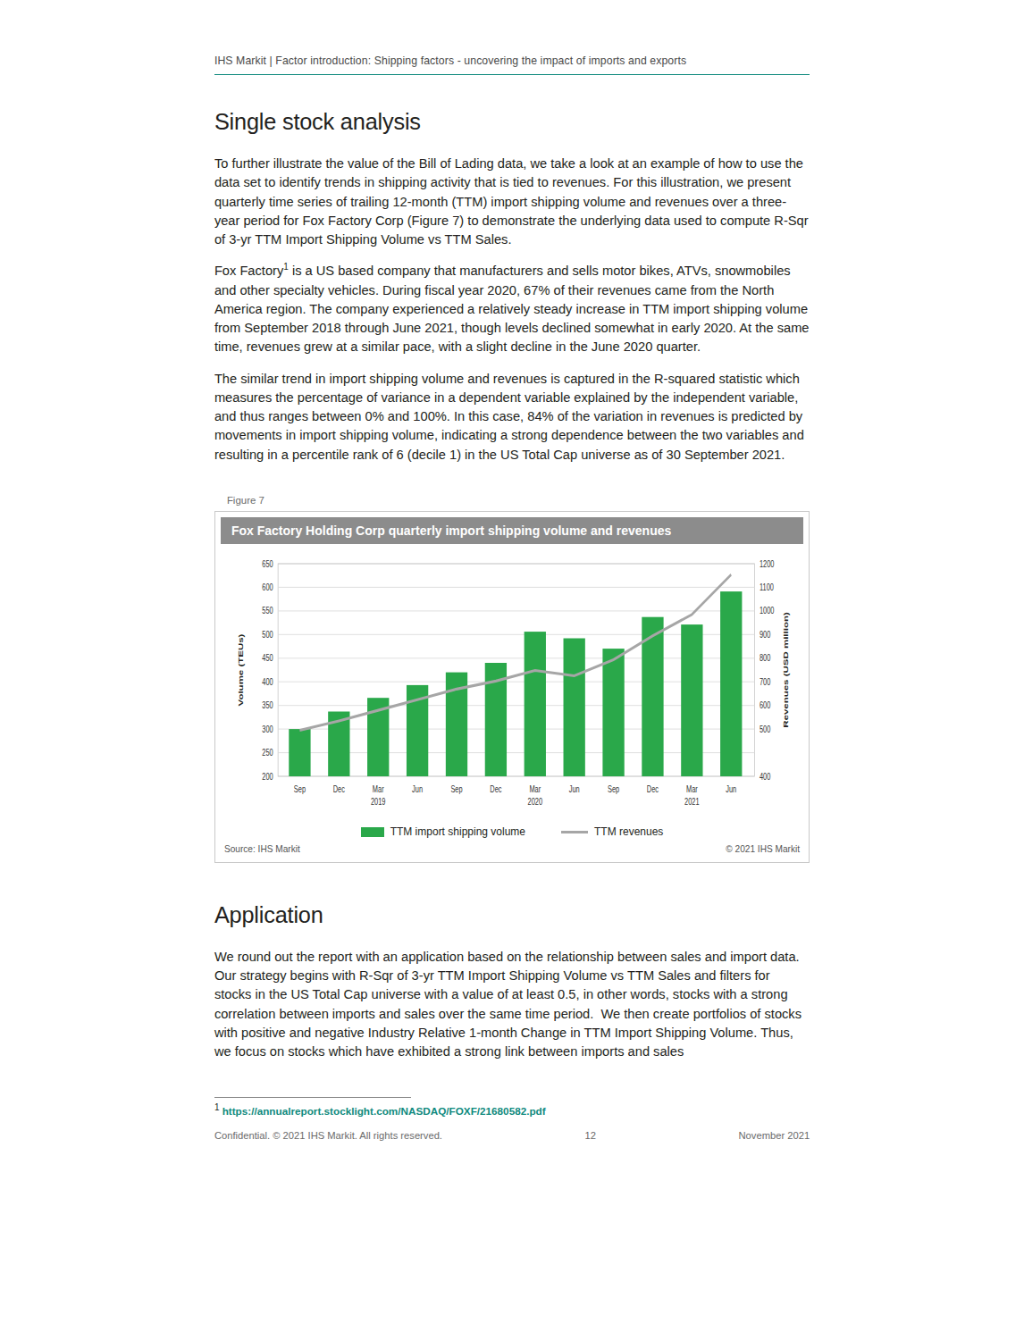IHS Markit | Factor introduction: Shipping factors - uncovering the impact of imports and exports
Single stock analysis
To further illustrate the value of the Bill of Lading data, we take a look at an example of how to use the data set to identify trends in shipping activity that is tied to revenues. For this illustration, we present quarterly time series of trailing 12-month (TTM) import shipping volume and revenues over a three-year period for Fox Factory Corp (Figure 7) to demonstrate the underlying data used to compute R-Sqr of 3-yr TTM Import Shipping Volume vs TTM Sales.
Fox Factory1 is a US based company that manufacturers and sells motor bikes, ATVs, snowmobiles and other specialty vehicles. During fiscal year 2020, 67% of their revenues came from the North America region. The company experienced a relatively steady increase in TTM import shipping volume from September 2018 through June 2021, though levels declined somewhat in early 2020. At the same time, revenues grew at a similar pace, with a slight decline in the June 2020 quarter.
The similar trend in import shipping volume and revenues is captured in the R-squared statistic which measures the percentage of variance in a dependent variable explained by the independent variable, and thus ranges between 0% and 100%. In this case, 84% of the variation in revenues is predicted by movements in import shipping volume, indicating a strong dependence between the two variables and resulting in a percentile rank of 6 (decile 1) in the US Total Cap universe as of 30 September 2021.
Figure 7
Fox Factory Holding Corp quarterly import shipping volume and revenues
650 600 550 500 450 400 350 300 250 200 1200 1100 1000 900 800 700 600 500 400 Volume (TEUs) Revenues (USD million) Sep Dec Mar 2019 Jun Sep Dec Mar 2020 Jun Sep Dec Mar 2021 Jun
TTM import shipping volume TTM revenues
Source: IHS Markit © 2021 IHS Markit
Application
We round out the report with an application based on the relationship between sales and import data. Our strategy begins with R-Sqr of 3-yr TTM Import Shipping Volume vs TTM Sales and filters for stocks in the US Total Cap universe with a value of at least 0.5, in other words, stocks with a strong correlation between imports and sales over the same time period. We then create portfolios of stocks with positive and negative Industry Relative 1-month Change in TTM Import Shipping Volume. Thus, we focus on stocks which have exhibited a strong link between imports and sales
1 https://annualreport.stocklight.com/NASDAQ/FOXF/21680582.pdf
Confidential. © 2021 IHS Markit. All rights reserved. 12 November 2021